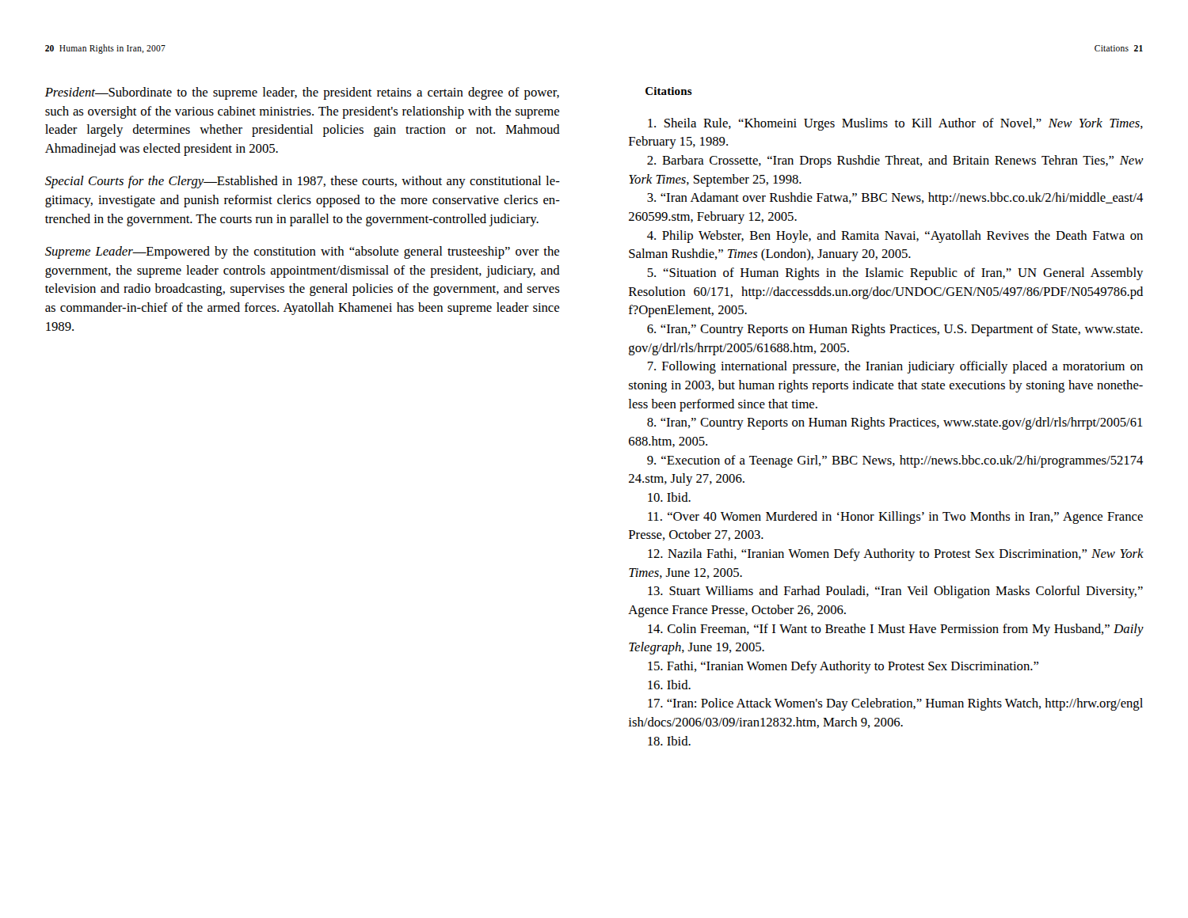20 Human Rights in Iran, 2007
President—Subordinate to the supreme leader, the president retains a certain degree of power, such as oversight of the various cabinet ministries. The president's relationship with the supreme leader largely determines whether presidential policies gain traction or not. Mahmoud Ahmadinejad was elected president in 2005.
Special Courts for the Clergy—Established in 1987, these courts, without any constitutional legitimacy, investigate and punish reformist clerics opposed to the more conservative clerics entrenched in the government. The courts run in parallel to the government-controlled judiciary.
Supreme Leader—Empowered by the constitution with “absolute general trusteeship” over the government, the supreme leader controls appointment/dismissal of the president, judiciary, and television and radio broadcasting, supervises the general policies of the government, and serves as commander-in-chief of the armed forces. Ayatollah Khamenei has been supreme leader since 1989.
Citations 21
Citations
Sheila Rule, “Khomeini Urges Muslims to Kill Author of Novel,” New York Times, February 15, 1989.
Barbara Crossette, “Iran Drops Rushdie Threat, and Britain Renews Tehran Ties,” New York Times, September 25, 1998.
“Iran Adamant over Rushdie Fatwa,” BBC News, http://news.bbc.co.uk/2/hi/middle_east/4260599.stm, February 12, 2005.
Philip Webster, Ben Hoyle, and Ramita Navai, “Ayatollah Revives the Death Fatwa on Salman Rushdie,” Times (London), January 20, 2005.
“Situation of Human Rights in the Islamic Republic of Iran,” UN General Assembly Resolution 60/171, http://daccessdds.un.org/doc/UNDOC/GEN/N05/497/86/PDF/N0549786.pdf?OpenElement, 2005.
“Iran,” Country Reports on Human Rights Practices, U.S. Department of State, www.state.gov/g/drl/rls/hrrpt/2005/61688.htm, 2005.
Following international pressure, the Iranian judiciary officially placed a moratorium on stoning in 2003, but human rights reports indicate that state executions by stoning have nonetheless been performed since that time.
“Iran,” Country Reports on Human Rights Practices, www.state.gov/g/drl/rls/hrrpt/2005/61688.htm, 2005.
“Execution of a Teenage Girl,” BBC News, http://news.bbc.co.uk/2/hi/programmes/5217424.stm, July 27, 2006.
Ibid.
“Over 40 Women Murdered in ‘Honor Killings’ in Two Months in Iran,” Agence France Presse, October 27, 2003.
Nazila Fathi, “Iranian Women Defy Authority to Protest Sex Discrimination,” New York Times, June 12, 2005.
Stuart Williams and Farhad Pouladi, “Iran Veil Obligation Masks Colorful Diversity,” Agence France Presse, October 26, 2006.
Colin Freeman, “If I Want to Breathe I Must Have Permission from My Husband,” Daily Telegraph, June 19, 2005.
Fathi, “Iranian Women Defy Authority to Protest Sex Discrimination.”
Ibid.
“Iran: Police Attack Women's Day Celebration,” Human Rights Watch, http://hrw.org/english/docs/2006/03/09/iran12832.htm, March 9, 2006.
Ibid.